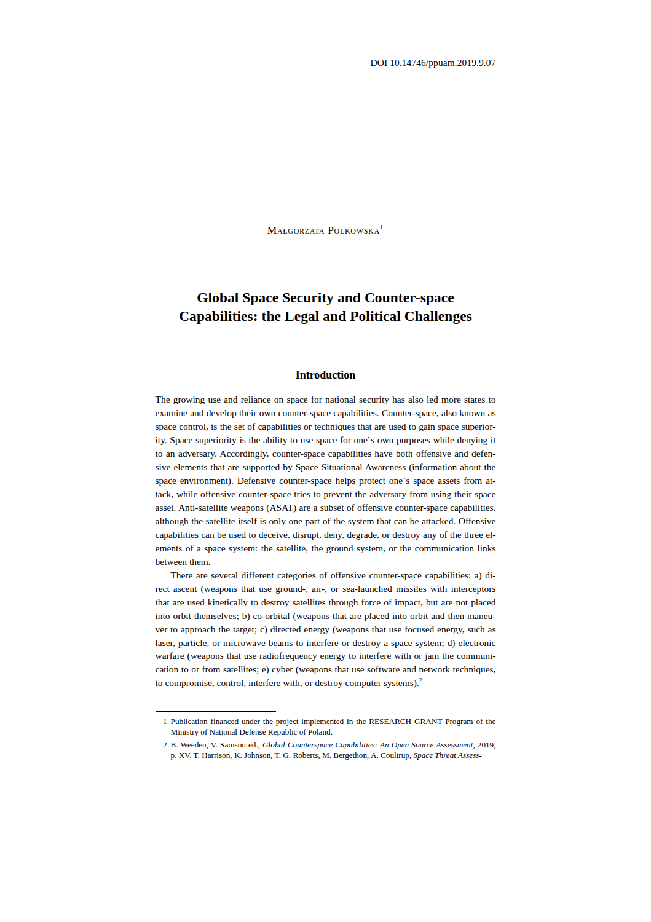DOI 10.14746/ppuam.2019.9.07
Małgorzata Polkowska1
Global Space Security and Counter-space
Capabilities: the Legal and Political Challenges
Introduction
The growing use and reliance on space for national security has also led more states to examine and develop their own counter-space capabilities. Counter-space, also known as space control, is the set of capabilities or techniques that are used to gain space superiority. Space superiority is the ability to use space for one`s own purposes while denying it to an adversary. Accordingly, counter-space capabilities have both offensive and defensive elements that are supported by Space Situational Awareness (information about the space environment). Defensive counter-space helps protect one`s space assets from attack, while offensive counter-space tries to prevent the adversary from using their space asset. Anti-satellite weapons (ASAT) are a subset of offensive counter-space capabilities, although the satellite itself is only one part of the system that can be attacked. Offensive capabilities can be used to deceive, disrupt, deny, degrade, or destroy any of the three elements of a space system: the satellite, the ground system, or the communication links between them.
There are several different categories of offensive counter-space capabilities: a) direct ascent (weapons that use ground-, air-, or sea-launched missiles with interceptors that are used kinetically to destroy satellites through force of impact, but are not placed into orbit themselves; b) co-orbital (weapons that are placed into orbit and then maneuver to approach the target; c) directed energy (weapons that use focused energy, such as laser, particle, or microwave beams to interfere or destroy a space system; d) electronic warfare (weapons that use radiofrequency energy to interfere with or jam the communication to or from satellites; e) cyber (weapons that use software and network techniques, to compromise, control, interfere with, or destroy computer systems).2
1
Publication financed under the project implemented in the RESEARCH GRANT Program of the Ministry of National Defense Republic of Poland.
2
B. Weeden, V. Samson ed., Global Counterspace Capabilities: An Open Source Assessment, 2019, p. XV. T. Harrison, K. Johnson, T. G. Roberts, M. Bergethon, A. Coultrup, Space Threat Assess-